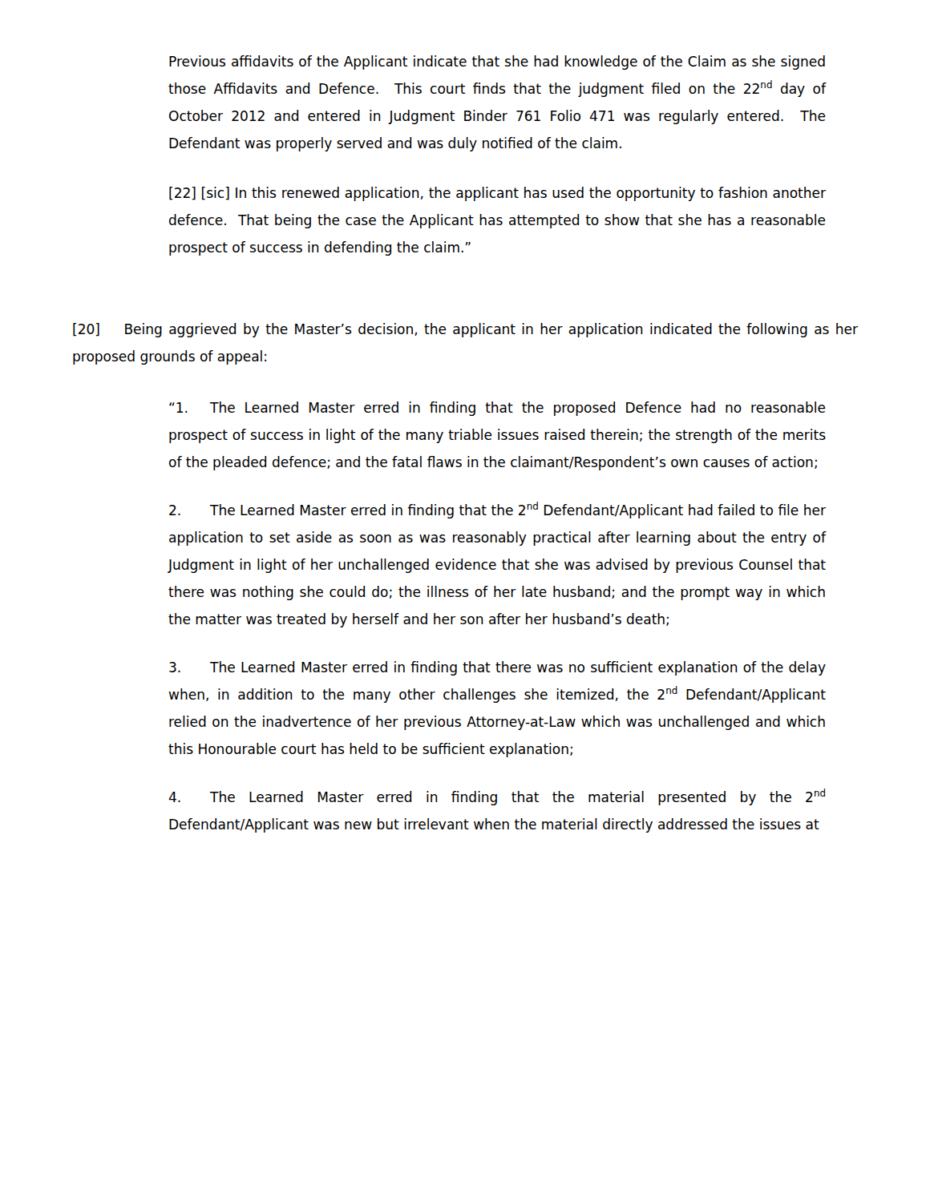Previous affidavits of the Applicant indicate that she had knowledge of the Claim as she signed those Affidavits and Defence. This court finds that the judgment filed on the 22nd day of October 2012 and entered in Judgment Binder 761 Folio 471 was regularly entered. The Defendant was properly served and was duly notified of the claim.
[22] [sic] In this renewed application, the applicant has used the opportunity to fashion another defence. That being the case the Applicant has attempted to show that she has a reasonable prospect of success in defending the claim.”
[20] Being aggrieved by the Master’s decision, the applicant in her application indicated the following as her proposed grounds of appeal:
“1. The Learned Master erred in finding that the proposed Defence had no reasonable prospect of success in light of the many triable issues raised therein; the strength of the merits of the pleaded defence; and the fatal flaws in the claimant/Respondent’s own causes of action;
2. The Learned Master erred in finding that the 2nd Defendant/Applicant had failed to file her application to set aside as soon as was reasonably practical after learning about the entry of Judgment in light of her unchallenged evidence that she was advised by previous Counsel that there was nothing she could do; the illness of her late husband; and the prompt way in which the matter was treated by herself and her son after her husband’s death;
3. The Learned Master erred in finding that there was no sufficient explanation of the delay when, in addition to the many other challenges she itemized, the 2nd Defendant/Applicant relied on the inadvertence of her previous Attorney-at-Law which was unchallenged and which this Honourable court has held to be sufficient explanation;
4. The Learned Master erred in finding that the material presented by the 2nd Defendant/Applicant was new but irrelevant when the material directly addressed the issues at